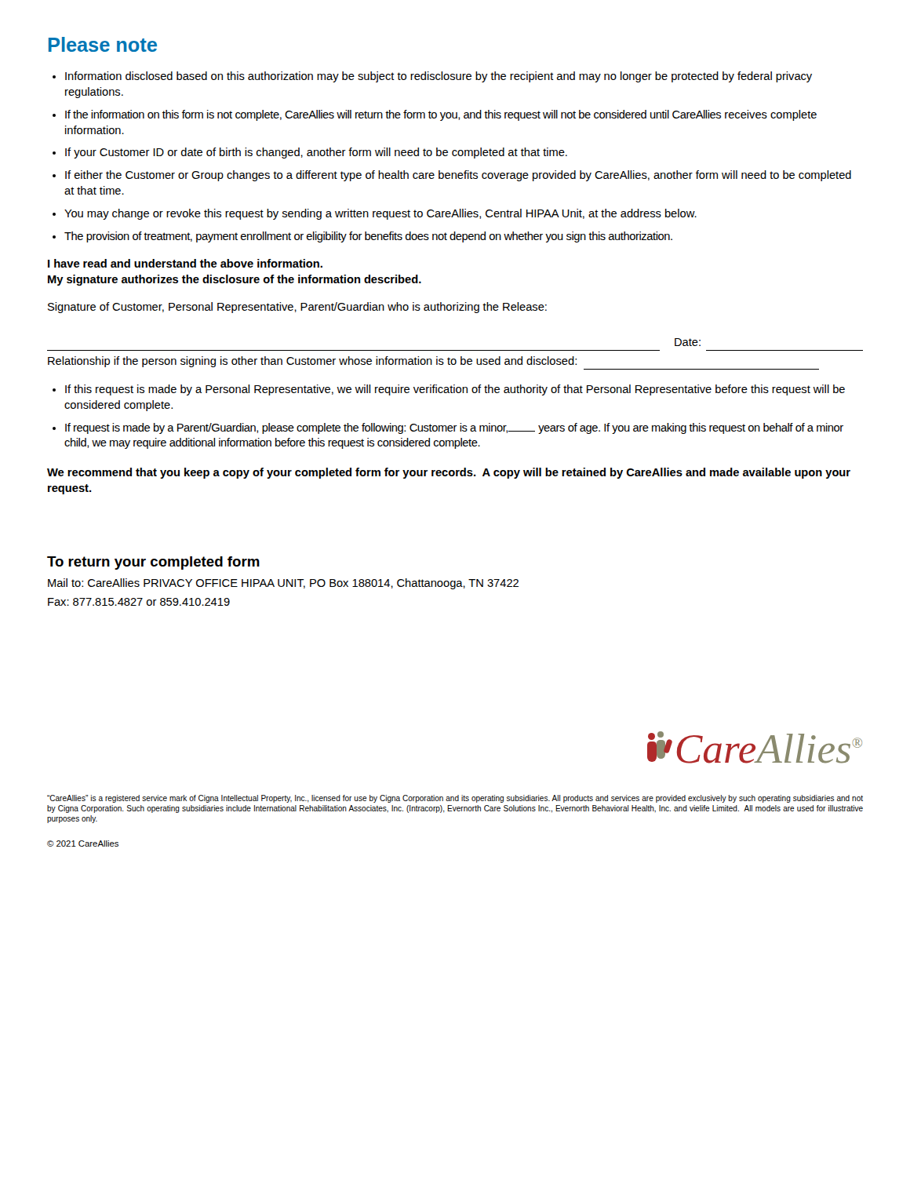Please note
Information disclosed based on this authorization may be subject to redisclosure by the recipient and may no longer be protected by federal privacy regulations.
If the information on this form is not complete, CareAllies will return the form to you, and this request will not be considered until CareAllies receives complete information.
If your Customer ID or date of birth is changed, another form will need to be completed at that time.
If either the Customer or Group changes to a different type of health care benefits coverage provided by CareAllies, another form will need to be completed at that time.
You may change or revoke this request by sending a written request to CareAllies, Central HIPAA Unit, at the address below.
The provision of treatment, payment enrollment or eligibility for benefits does not depend on whether you sign this authorization.
I have read and understand the above information.
My signature authorizes the disclosure of the information described.
Signature of Customer, Personal Representative, Parent/Guardian who is authorizing the Release:
Date:
Relationship if the person signing is other than Customer whose information is to be used and disclosed:
If this request is made by a Personal Representative, we will require verification of the authority of that Personal Representative before this request will be considered complete.
If request is made by a Parent/Guardian, please complete the following: Customer is a minor, years of age. If you are making this request on behalf of a minor child, we may require additional information before this request is considered complete.
We recommend that you keep a copy of your completed form for your records. A copy will be retained by CareAllies and made available upon your request.
To return your completed form
Mail to: CareAllies PRIVACY OFFICE HIPAA UNIT, PO Box 188014, Chattanooga, TN 37422
Fax: 877.815.4827 or 859.410.2419
Care Allies®
“CareAllies” is a registered service mark of Cigna Intellectual Property, Inc., licensed for use by Cigna Corporation and its operating subsidiaries. All products and services are provided exclusively by such operating subsidiaries and not by Cigna Corporation. Such operating subsidiaries include International Rehabilitation Associates, Inc. (Intracorp), Evernorth Care Solutions Inc., Evernorth Behavioral Health, Inc. and vielife Limited. All models are used for illustrative purposes only.
© 2021 CareAllies